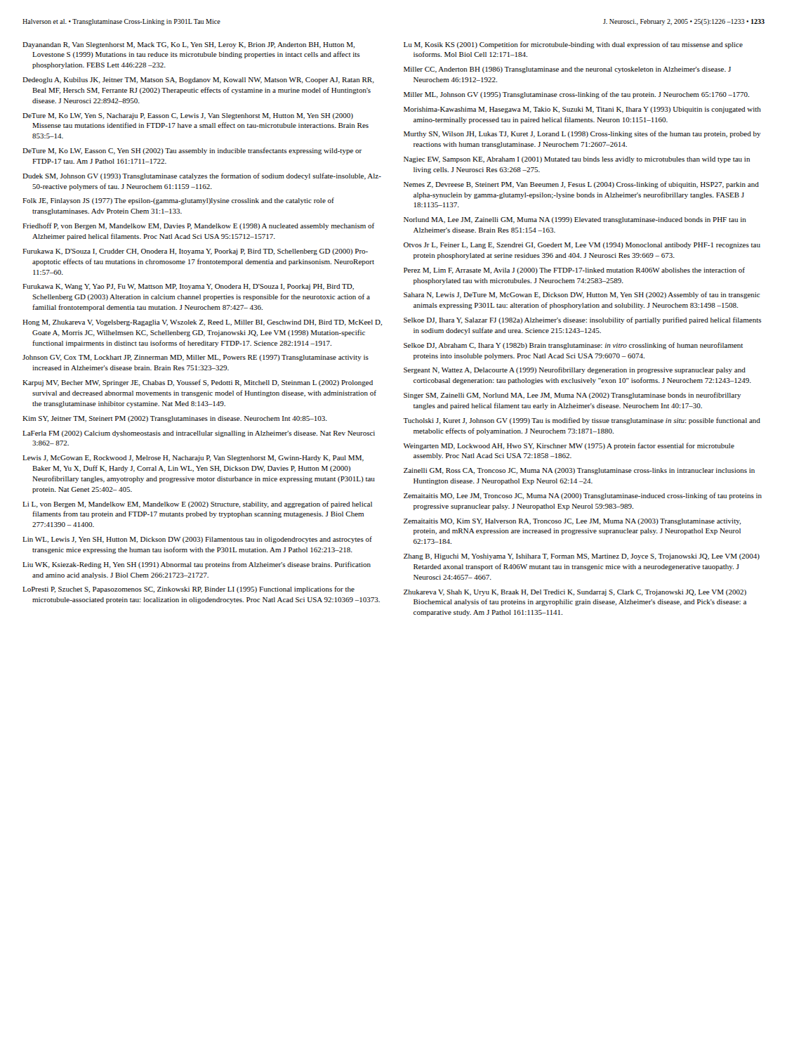Halverson et al. • Transglutaminase Cross-Linking in P301L Tau Mice
J. Neurosci., February 2, 2005 • 25(5):1226 –1233 • 1233
Dayanandan R, Van Slegtenhorst M, Mack TG, Ko L, Yen SH, Leroy K, Brion JP, Anderton BH, Hutton M, Lovestone S (1999) Mutations in tau reduce its microtubule binding properties in intact cells and affect its phosphorylation. FEBS Lett 446:228 –232.
Dedeoglu A, Kubilus JK, Jeitner TM, Matson SA, Bogdanov M, Kowall NW, Matson WR, Cooper AJ, Ratan RR, Beal MF, Hersch SM, Ferrante RJ (2002) Therapeutic effects of cystamine in a murine model of Huntington's disease. J Neurosci 22:8942–8950.
DeTure M, Ko LW, Yen S, Nacharaju P, Easson C, Lewis J, Van Slegtenhorst M, Hutton M, Yen SH (2000) Missense tau mutations identified in FTDP-17 have a small effect on tau-microtubule interactions. Brain Res 853:5–14.
DeTure M, Ko LW, Easson C, Yen SH (2002) Tau assembly in inducible transfectants expressing wild-type or FTDP-17 tau. Am J Pathol 161:1711–1722.
Dudek SM, Johnson GV (1993) Transglutaminase catalyzes the formation of sodium dodecyl sulfate-insoluble, Alz-50-reactive polymers of tau. J Neurochem 61:1159 –1162.
Folk JE, Finlayson JS (1977) The epsilon-(gamma-glutamyl)lysine crosslink and the catalytic role of transglutaminases. Adv Protein Chem 31:1–133.
Friedhoff P, von Bergen M, Mandelkow EM, Davies P, Mandelkow E (1998) A nucleated assembly mechanism of Alzheimer paired helical filaments. Proc Natl Acad Sci USA 95:15712–15717.
Furukawa K, D'Souza I, Crudder CH, Onodera H, Itoyama Y, Poorkaj P, Bird TD, Schellenberg GD (2000) Pro-apoptotic effects of tau mutations in chromosome 17 frontotemporal dementia and parkinsonism. NeuroReport 11:57–60.
Furukawa K, Wang Y, Yao PJ, Fu W, Mattson MP, Itoyama Y, Onodera H, D'Souza I, Poorkaj PH, Bird TD, Schellenberg GD (2003) Alteration in calcium channel properties is responsible for the neurotoxic action of a familial frontotemporal dementia tau mutation. J Neurochem 87:427– 436.
Hong M, Zhukareva V, Vogelsberg-Ragaglia V, Wszolek Z, Reed L, Miller BI, Geschwind DH, Bird TD, McKeel D, Goate A, Morris JC, Wilhelmsen KC, Schellenberg GD, Trojanowski JQ, Lee VM (1998) Mutation-specific functional impairments in distinct tau isoforms of hereditary FTDP-17. Science 282:1914 –1917.
Johnson GV, Cox TM, Lockhart JP, Zinnerman MD, Miller ML, Powers RE (1997) Transglutaminase activity is increased in Alzheimer's disease brain. Brain Res 751:323–329.
Karpuj MV, Becher MW, Springer JE, Chabas D, Youssef S, Pedotti R, Mitchell D, Steinman L (2002) Prolonged survival and decreased abnormal movements in transgenic model of Huntington disease, with administration of the transglutaminase inhibitor cystamine. Nat Med 8:143–149.
Kim SY, Jeitner TM, Steinert PM (2002) Transglutaminases in disease. Neurochem Int 40:85–103.
LaFerla FM (2002) Calcium dyshomeostasis and intracellular signalling in Alzheimer's disease. Nat Rev Neurosci 3:862– 872.
Lewis J, McGowan E, Rockwood J, Melrose H, Nacharaju P, Van Slegtenhorst M, Gwinn-Hardy K, Paul MM, Baker M, Yu X, Duff K, Hardy J, Corral A, Lin WL, Yen SH, Dickson DW, Davies P, Hutton M (2000) Neurofibrillary tangles, amyotrophy and progressive motor disturbance in mice expressing mutant (P301L) tau protein. Nat Genet 25:402– 405.
Li L, von Bergen M, Mandelkow EM, Mandelkow E (2002) Structure, stability, and aggregation of paired helical filaments from tau protein and FTDP-17 mutants probed by tryptophan scanning mutagenesis. J Biol Chem 277:41390 – 41400.
Lin WL, Lewis J, Yen SH, Hutton M, Dickson DW (2003) Filamentous tau in oligodendrocytes and astrocytes of transgenic mice expressing the human tau isoform with the P301L mutation. Am J Pathol 162:213–218.
Liu WK, Ksiezak-Reding H, Yen SH (1991) Abnormal tau proteins from Alzheimer's disease brains. Purification and amino acid analysis. J Biol Chem 266:21723–21727.
LoPresti P, Szuchet S, Papasozomenos SC, Zinkowski RP, Binder LI (1995) Functional implications for the microtubule-associated protein tau: localization in oligodendrocytes. Proc Natl Acad Sci USA 92:10369 –10373.
Lu M, Kosik KS (2001) Competition for microtubule-binding with dual expression of tau missense and splice isoforms. Mol Biol Cell 12:171–184.
Miller CC, Anderton BH (1986) Transglutaminase and the neuronal cytoskeleton in Alzheimer's disease. J Neurochem 46:1912–1922.
Miller ML, Johnson GV (1995) Transglutaminase cross-linking of the tau protein. J Neurochem 65:1760 –1770.
Morishima-Kawashima M, Hasegawa M, Takio K, Suzuki M, Titani K, Ihara Y (1993) Ubiquitin is conjugated with amino-terminally processed tau in paired helical filaments. Neuron 10:1151–1160.
Murthy SN, Wilson JH, Lukas TJ, Kuret J, Lorand L (1998) Cross-linking sites of the human tau protein, probed by reactions with human transglutaminase. J Neurochem 71:2607–2614.
Nagiec EW, Sampson KE, Abraham I (2001) Mutated tau binds less avidly to microtubules than wild type tau in living cells. J Neurosci Res 63:268 –275.
Nemes Z, Devreese B, Steinert PM, Van Beeumen J, Fesus L (2004) Cross-linking of ubiquitin, HSP27, parkin and alpha-synuclein by gamma-glutamyl-epsilon;-lysine bonds in Alzheimer's neurofibrillary tangles. FASEB J 18:1135–1137.
Norlund MA, Lee JM, Zainelli GM, Muma NA (1999) Elevated transglutaminase-induced bonds in PHF tau in Alzheimer's disease. Brain Res 851:154 –163.
Otvos Jr L, Feiner L, Lang E, Szendrei GI, Goedert M, Lee VM (1994) Monoclonal antibody PHF-1 recognizes tau protein phosphorylated at serine residues 396 and 404. J Neurosci Res 39:669 – 673.
Perez M, Lim F, Arrasate M, Avila J (2000) The FTDP-17-linked mutation R406W abolishes the interaction of phosphorylated tau with microtubules. J Neurochem 74:2583–2589.
Sahara N, Lewis J, DeTure M, McGowan E, Dickson DW, Hutton M, Yen SH (2002) Assembly of tau in transgenic animals expressing P301L tau: alteration of phosphorylation and solubility. J Neurochem 83:1498 –1508.
Selkoe DJ, Ihara Y, Salazar FJ (1982a) Alzheimer's disease: insolubility of partially purified paired helical filaments in sodium dodecyl sulfate and urea. Science 215:1243–1245.
Selkoe DJ, Abraham C, Ihara Y (1982b) Brain transglutaminase: in vitro crosslinking of human neurofilament proteins into insoluble polymers. Proc Natl Acad Sci USA 79:6070 – 6074.
Sergeant N, Wattez A, Delacourte A (1999) Neurofibrillary degeneration in progressive supranuclear palsy and corticobasal degeneration: tau pathologies with exclusively "exon 10" isoforms. J Neurochem 72:1243–1249.
Singer SM, Zainelli GM, Norlund MA, Lee JM, Muma NA (2002) Transglutaminase bonds in neurofibrillary tangles and paired helical filament tau early in Alzheimer's disease. Neurochem Int 40:17–30.
Tucholski J, Kuret J, Johnson GV (1999) Tau is modified by tissue transglutaminase in situ: possible functional and metabolic effects of polyamination. J Neurochem 73:1871–1880.
Weingarten MD, Lockwood AH, Hwo SY, Kirschner MW (1975) A protein factor essential for microtubule assembly. Proc Natl Acad Sci USA 72:1858 –1862.
Zainelli GM, Ross CA, Troncoso JC, Muma NA (2003) Transglutaminase cross-links in intranuclear inclusions in Huntington disease. J Neuropathol Exp Neurol 62:14 –24.
Zemaitaitis MO, Lee JM, Troncoso JC, Muma NA (2000) Transglutaminase-induced cross-linking of tau proteins in progressive supranuclear palsy. J Neuropathol Exp Neurol 59:983–989.
Zemaitaitis MO, Kim SY, Halverson RA, Troncoso JC, Lee JM, Muma NA (2003) Transglutaminase activity, protein, and mRNA expression are increased in progressive supranuclear palsy. J Neuropathol Exp Neurol 62:173–184.
Zhang B, Higuchi M, Yoshiyama Y, Ishihara T, Forman MS, Martinez D, Joyce S, Trojanowski JQ, Lee VM (2004) Retarded axonal transport of R406W mutant tau in transgenic mice with a neurodegenerative tauopathy. J Neurosci 24:4657– 4667.
Zhukareva V, Shah K, Uryu K, Braak H, Del Tredici K, Sundarraj S, Clark C, Trojanowski JQ, Lee VM (2002) Biochemical analysis of tau proteins in argyrophilic grain disease, Alzheimer's disease, and Pick's disease: a comparative study. Am J Pathol 161:1135–1141.